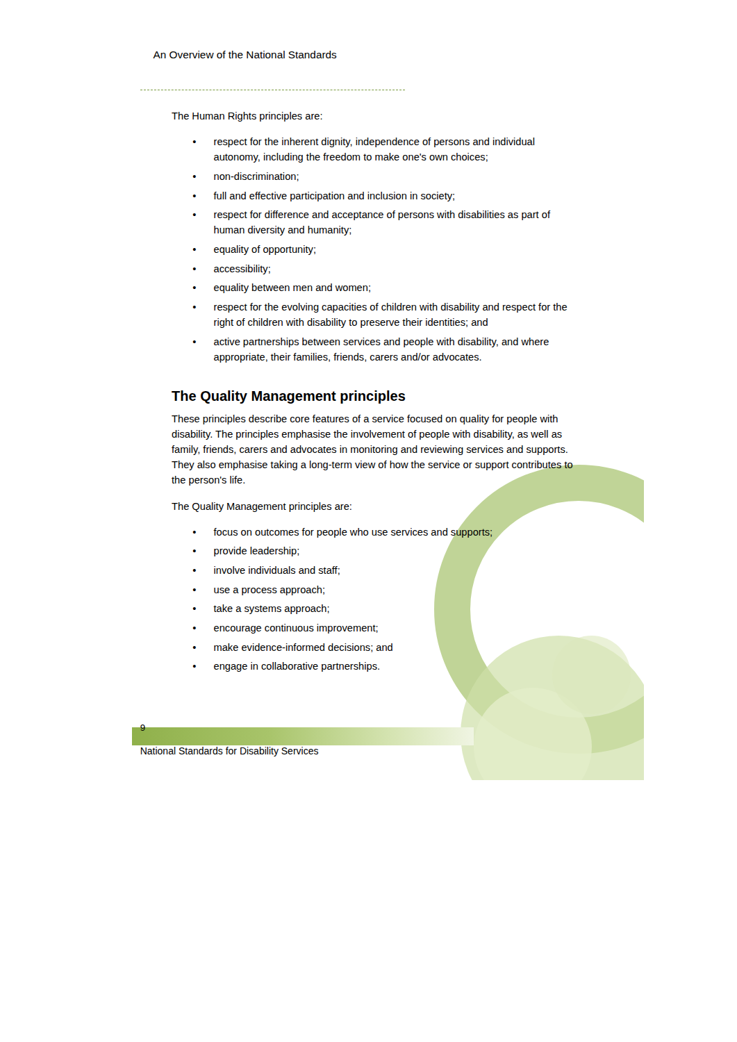An Overview of the National Standards
The Human Rights principles are:
respect for the inherent dignity, independence of persons and individual autonomy, including the freedom to make one's own choices;
non-discrimination;
full and effective participation and inclusion in society;
respect for difference and acceptance of persons with disabilities as part of human diversity and humanity;
equality of opportunity;
accessibility;
equality between men and women;
respect for the evolving capacities of children with disability and respect for the right of children with disability to preserve their identities; and
active partnerships between services and people with disability, and where appropriate, their families, friends, carers and/or advocates.
The Quality Management principles
These principles describe core features of a service focused on quality for people with disability. The principles emphasise the involvement of people with disability, as well as family, friends, carers and advocates in monitoring and reviewing services and supports. They also emphasise taking a long-term view of how the service or support contributes to the person's life.
The Quality Management principles are:
focus on outcomes for people who use services and supports;
provide leadership;
involve individuals and staff;
use a process approach;
take a systems approach;
encourage continuous improvement;
make evidence-informed decisions; and
engage in collaborative partnerships.
9
National Standards for Disability Services